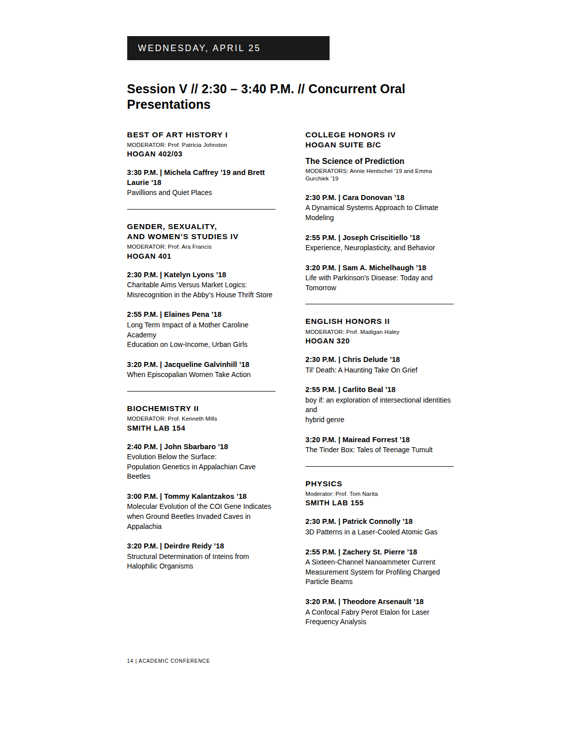WEDNESDAY, APRIL 25
Session V // 2:30 – 3:40 P.M. // Concurrent Oral Presentations
BEST OF ART HISTORY I
MODERATOR: Prof. Patricia Johnston
HOGAN 402/03
3:30 P.M. | Michela Caffrey ’19 and Brett Laurie ’18
Pavillions and Quiet Places
GENDER, SEXUALITY,
AND WOMEN’S STUDIES IV
MODERATOR: Prof. Ara Francis
HOGAN 401
2:30 P.M. | Katelyn Lyons ’18
Charitable Aims Versus Market Logics:
Misrecognition in the Abby’s House Thrift Store
2:55 P.M. | Elaines Pena ’18
Long Term Impact of a Mother Caroline Academy
Education on Low-Income, Urban Girls
3:20 P.M. | Jacqueline Galvinhill ’18
When Episcopalian Women Take Action
BIOCHEMISTRY II
MODERATOR: Prof. Kenneth Mills
SMITH LAB 154
2:40 P.M. | John Sbarbaro ’18
Evolution Below the Surface:
Population Genetics in Appalachian Cave Beetles
3:00 P.M. | Tommy Kalantzakos ’18
Molecular Evolution of the COI Gene Indicates
when Ground Beetles Invaded Caves in Appalachia
3:20 P.M. | Deirdre Reidy ’18
Structural Determination of Inteins from
Halophilic Organisms
COLLEGE HONORS IV
HOGAN SUITE B/C
The Science of Prediction
MODERATORS: Annie Hentschel ’19 and Emma Gurchiek ’19
2:30 P.M. | Cara Donovan ’18
A Dynamical Systems Approach to Climate Modeling
2:55 P.M. | Joseph Criscitiello ’18
Experience, Neuroplasticity, and Behavior
3:20 P.M. | Sam A. Michelhaugh ’18
Life with Parkinson’s Disease: Today and Tomorrow
ENGLISH HONORS II
MODERATOR: Prof. Madigan Haley
HOGAN 320
2:30 P.M. | Chris Delude ’18
Til’ Death: A Haunting Take On Grief
2:55 P.M. | Carlito Beal ’18
boy if: an exploration of intersectional identities and
hybrid genre
3:20 P.M. | Mairead Forrest ’18
The Tinder Box: Tales of Teenage Tumult
PHYSICS
Moderator: Prof. Tom Narita
SMITH LAB 155
2:30 P.M. | Patrick Connolly ’18
3D Patterns in a Laser-Cooled Atomic Gas
2:55 P.M. | Zachery St. Pierre ’18
A Sixteen-Channel Nanoammeter Current
Measurement System for Profiling Charged
Particle Beams
3:20 P.M. | Theodore Arsenault ’18
A Confocal Fabry Perot Etalon for Laser
Frequency Analysis
14 | ACADEMIC CONFERENCE